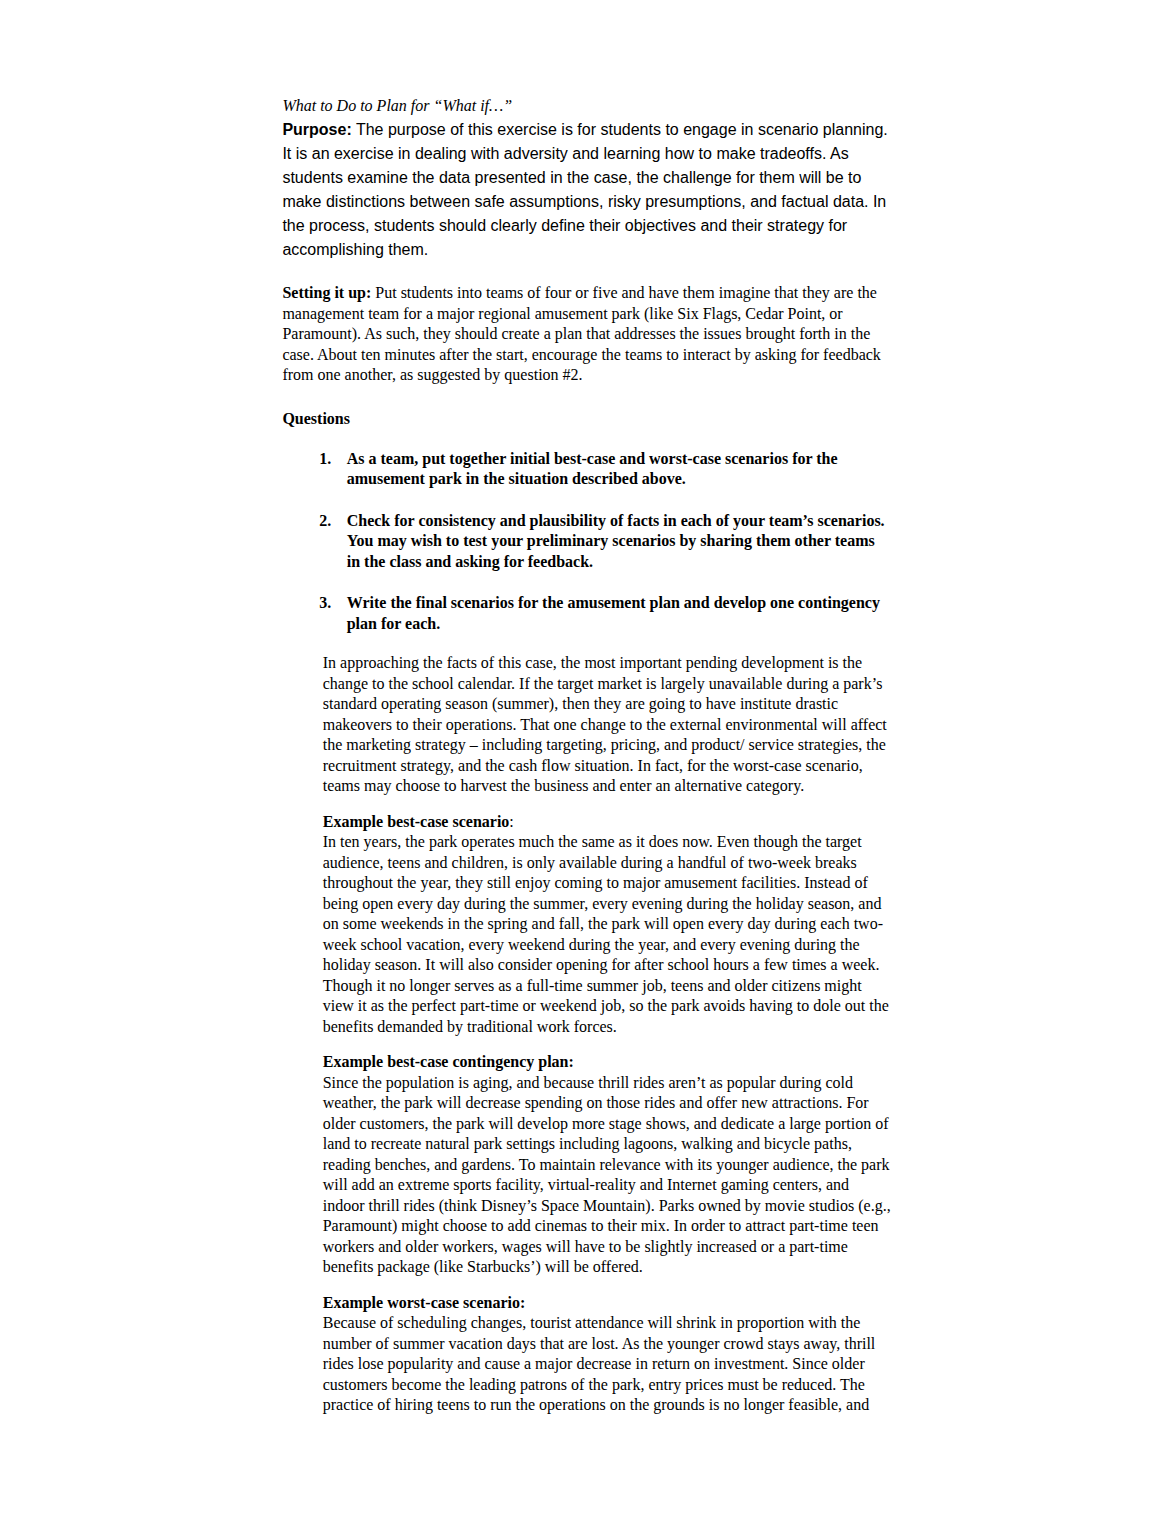What to Do to Plan for “What if…”
Purpose: The purpose of this exercise is for students to engage in scenario planning. It is an exercise in dealing with adversity and learning how to make tradeoffs. As students examine the data presented in the case, the challenge for them will be to make distinctions between safe assumptions, risky presumptions, and factual data. In the process, students should clearly define their objectives and their strategy for accomplishing them.
Setting it up: Put students into teams of four or five and have them imagine that they are the management team for a major regional amusement park (like Six Flags, Cedar Point, or Paramount). As such, they should create a plan that addresses the issues brought forth in the case. About ten minutes after the start, encourage the teams to interact by asking for feedback from one another, as suggested by question #2.
Questions
As a team, put together initial best-case and worst-case scenarios for the amusement park in the situation described above.
Check for consistency and plausibility of facts in each of your team’s scenarios. You may wish to test your preliminary scenarios by sharing them other teams in the class and asking for feedback.
Write the final scenarios for the amusement plan and develop one contingency plan for each.
In approaching the facts of this case, the most important pending development is the change to the school calendar. If the target market is largely unavailable during a park’s standard operating season (summer), then they are going to have institute drastic makeovers to their operations. That one change to the external environmental will affect the marketing strategy – including targeting, pricing, and product/ service strategies, the recruitment strategy, and the cash flow situation. In fact, for the worst-case scenario, teams may choose to harvest the business and enter an alternative category.
Example best-case scenario:
In ten years, the park operates much the same as it does now. Even though the target audience, teens and children, is only available during a handful of two-week breaks throughout the year, they still enjoy coming to major amusement facilities. Instead of being open every day during the summer, every evening during the holiday season, and on some weekends in the spring and fall, the park will open every day during each two-week school vacation, every weekend during the year, and every evening during the holiday season. It will also consider opening for after school hours a few times a week. Though it no longer serves as a full-time summer job, teens and older citizens might view it as the perfect part-time or weekend job, so the park avoids having to dole out the benefits demanded by traditional work forces.
Example best-case contingency plan:
Since the population is aging, and because thrill rides aren’t as popular during cold weather, the park will decrease spending on those rides and offer new attractions. For older customers, the park will develop more stage shows, and dedicate a large portion of land to recreate natural park settings including lagoons, walking and bicycle paths, reading benches, and gardens. To maintain relevance with its younger audience, the park will add an extreme sports facility, virtual-reality and Internet gaming centers, and indoor thrill rides (think Disney’s Space Mountain). Parks owned by movie studios (e.g., Paramount) might choose to add cinemas to their mix. In order to attract part-time teen workers and older workers, wages will have to be slightly increased or a part-time benefits package (like Starbucks’) will be offered.
Example worst-case scenario:
Because of scheduling changes, tourist attendance will shrink in proportion with the number of summer vacation days that are lost. As the younger crowd stays away, thrill rides lose popularity and cause a major decrease in return on investment. Since older customers become the leading patrons of the park, entry prices must be reduced. The practice of hiring teens to run the operations on the grounds is no longer feasible, and